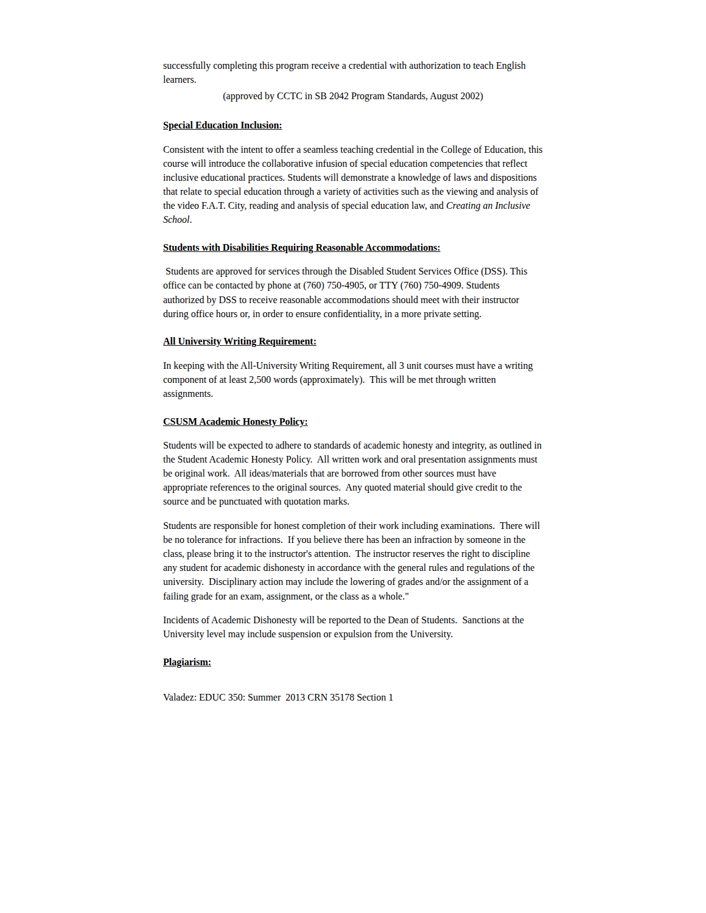successfully completing this program receive a credential with authorization to teach English learners.
(approved by CCTC in SB 2042 Program Standards, August 2002)
Special Education Inclusion:
Consistent with the intent to offer a seamless teaching credential in the College of Education, this course will introduce the collaborative infusion of special education competencies that reflect inclusive educational practices. Students will demonstrate a knowledge of laws and dispositions that relate to special education through a variety of activities such as the viewing and analysis of the video F.A.T. City, reading and analysis of special education law, and Creating an Inclusive School.
Students with Disabilities Requiring Reasonable Accommodations:
Students are approved for services through the Disabled Student Services Office (DSS). This office can be contacted by phone at (760) 750-4905, or TTY (760) 750-4909. Students authorized by DSS to receive reasonable accommodations should meet with their instructor during office hours or, in order to ensure confidentiality, in a more private setting.
All University Writing Requirement:
In keeping with the All-University Writing Requirement, all 3 unit courses must have a writing component of at least 2,500 words (approximately). This will be met through written assignments.
CSUSM Academic Honesty Policy:
Students will be expected to adhere to standards of academic honesty and integrity, as outlined in the Student Academic Honesty Policy. All written work and oral presentation assignments must be original work. All ideas/materials that are borrowed from other sources must have appropriate references to the original sources. Any quoted material should give credit to the source and be punctuated with quotation marks.
Students are responsible for honest completion of their work including examinations. There will be no tolerance for infractions. If you believe there has been an infraction by someone in the class, please bring it to the instructor's attention. The instructor reserves the right to discipline any student for academic dishonesty in accordance with the general rules and regulations of the university. Disciplinary action may include the lowering of grades and/or the assignment of a failing grade for an exam, assignment, or the class as a whole."
Incidents of Academic Dishonesty will be reported to the Dean of Students. Sanctions at the University level may include suspension or expulsion from the University.
Plagiarism:
Valadez: EDUC 350: Summer 2013 CRN 35178 Section 1